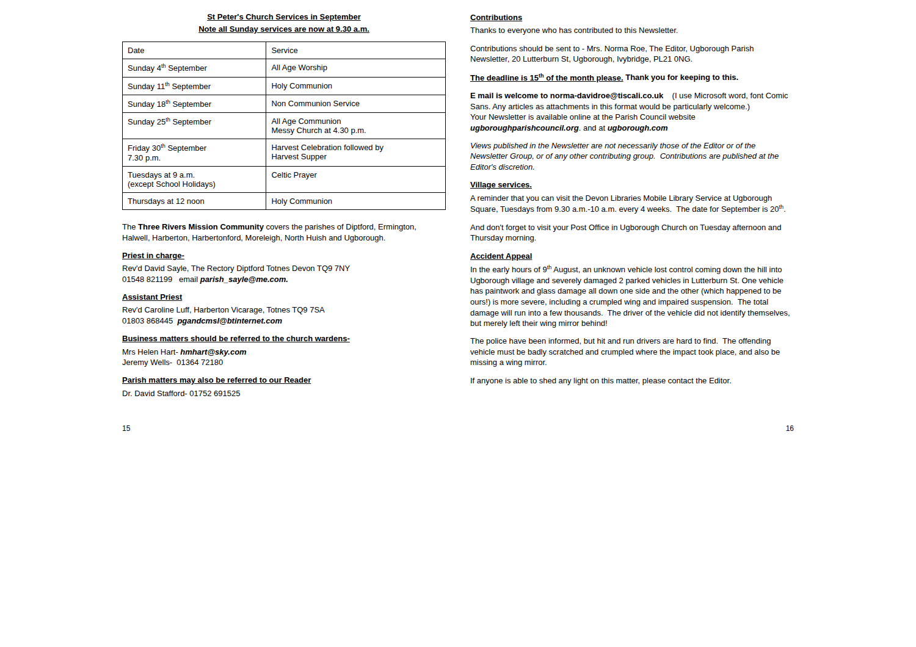St Peter's Church Services in September
Note all Sunday services are now at 9.30 a.m.
| Date | Service |
| Sunday 4 th September | All Age Worship |
| Sunday 11 th September | Holy Communion |
| Sunday 18 th September | Non Communion Service |
| Sunday 25 th September | All Age Communion Messy Church at 4.30 p.m. |
| Friday 30 th September 7.30 p.m. | Harvest Celebration followed by Harvest Supper |
| Tuesdays at 9 a.m. (except School Holidays) | Celtic Prayer |
| Thursdays at 12 noon | Holy Communion |
The Three Rivers Mission Community covers the parishes of Diptford, Ermington, Halwell, Harberton, Harbertonford, Moreleigh, North Huish and Ugborough.
Priest in charge-
Rev'd David Sayle, The Rectory Diptford Totnes Devon TQ9 7NY
01548 821199 email parish_sayle@me.com.
Assistant Priest
Rev'd Caroline Luff, Harberton Vicarage, Totnes TQ9 7SA
01803 868445 pgandcmsl@btinternet.com
Business matters should be referred to the church wardens-
Mrs Helen Hart- hmhart@sky.com
Jeremy Wells- 01364 72180
Parish matters may also be referred to our Reader
Dr. David Stafford- 01752 691525
Contributions
Thanks to everyone who has contributed to this Newsletter.
Contributions should be sent to - Mrs. Norma Roe, The Editor, Ugborough Parish Newsletter, 20 Lutterburn St, Ugborough, Ivybridge, PL21 0NG.
The deadline is 15th of the month please. Thank you for keeping to this.
E mail is welcome to norma-davidroe@tiscali.co.uk (I use Microsoft word, font Comic Sans. Any articles as attachments in this format would be particularly welcome.)
Your Newsletter is available online at the Parish Council website ugboroughparishcouncil.org. and at ugborough.com
Views published in the Newsletter are not necessarily those of the Editor or of the Newsletter Group, or of any other contributing group. Contributions are published at the Editor's discretion.
Village services.
A reminder that you can visit the Devon Libraries Mobile Library Service at Ugborough Square, Tuesdays from 9.30 a.m.-10 a.m. every 4 weeks. The date for September is 20th.
And don't forget to visit your Post Office in Ugborough Church on Tuesday afternoon and Thursday morning.
Accident Appeal
In the early hours of 9th August, an unknown vehicle lost control coming down the hill into Ugborough village and severely damaged 2 parked vehicles in Lutterburn St. One vehicle has paintwork and glass damage all down one side and the other (which happened to be ours!) is more severe, including a crumpled wing and impaired suspension. The total damage will run into a few thousands. The driver of the vehicle did not identify themselves, but merely left their wing mirror behind!
The police have been informed, but hit and run drivers are hard to find. The offending vehicle must be badly scratched and crumpled where the impact took place, and also be missing a wing mirror.
If anyone is able to shed any light on this matter, please contact the Editor.
15 16